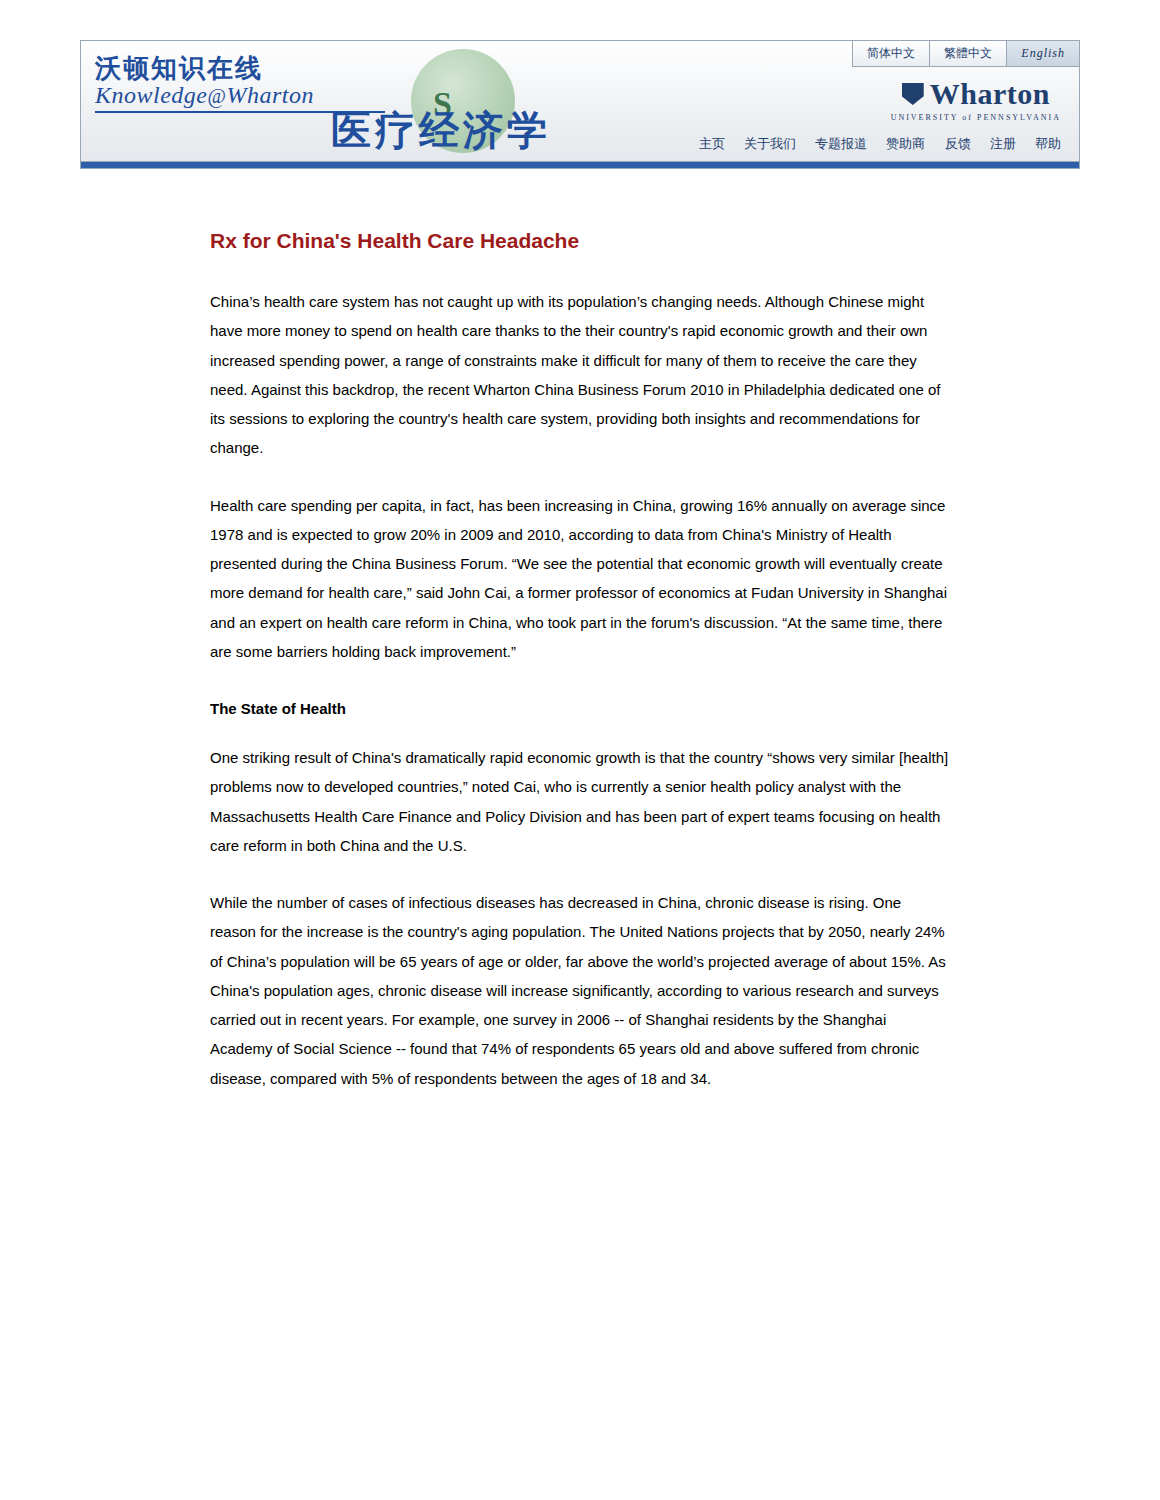沃顿知识在线
Knowledge@Wharton
S
医疗经济学
简体中文 繁體中文 English
Wharton
UNIVERSITY of PENNSYLVANIA
主页 关于我们 专题报道 赞助商 反馈 注册 帮助
Rx for China's Health Care Headache
China’s health care system has not caught up with its population’s changing needs. Although Chinese might have more money to spend on health care thanks to the their country's rapid economic growth and their own increased spending power, a range of constraints make it difficult for many of them to receive the care they need. Against this backdrop, the recent Wharton China Business Forum 2010 in Philadelphia dedicated one of its sessions to exploring the country's health care system, providing both insights and recommendations for change.
Health care spending per capita, in fact, has been increasing in China, growing 16% annually on average since 1978 and is expected to grow 20% in 2009 and 2010, according to data from China's Ministry of Health presented during the China Business Forum. “We see the potential that economic growth will eventually create more demand for health care,” said John Cai, a former professor of economics at Fudan University in Shanghai and an expert on health care reform in China, who took part in the forum's discussion. “At the same time, there are some barriers holding back improvement.”
The State of Health
One striking result of China's dramatically rapid economic growth is that the country “shows very similar [health] problems now to developed countries,” noted Cai, who is currently a senior health policy analyst with the Massachusetts Health Care Finance and Policy Division and has been part of expert teams focusing on health care reform in both China and the U.S.
While the number of cases of infectious diseases has decreased in China, chronic disease is rising. One reason for the increase is the country's aging population. The United Nations projects that by 2050, nearly 24% of China’s population will be 65 years of age or older, far above the world’s projected average of about 15%. As China's population ages, chronic disease will increase significantly, according to various research and surveys carried out in recent years. For example, one survey in 2006 -- of Shanghai residents by the Shanghai Academy of Social Science -- found that 74% of respondents 65 years old and above suffered from chronic disease, compared with 5% of respondents between the ages of 18 and 34.